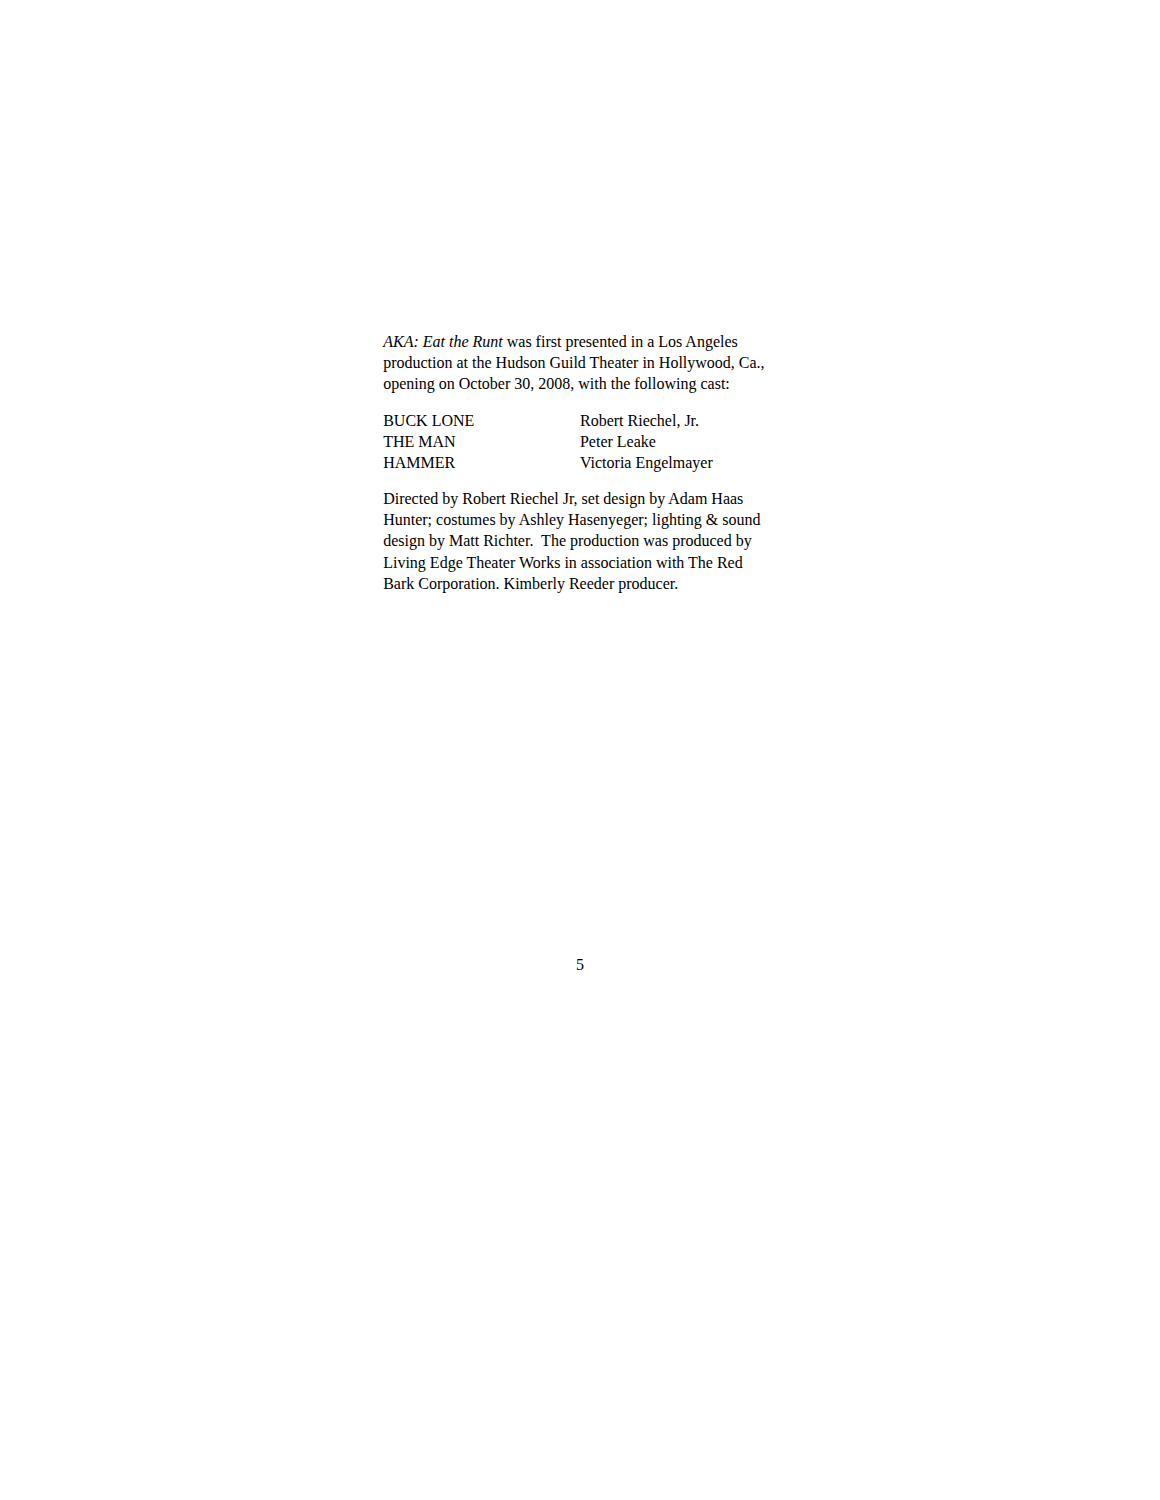AKA: Eat the Runt was first presented in a Los Angeles production at the Hudson Guild Theater in Hollywood, Ca., opening on October 30, 2008, with the following cast:
| BUCK LONE | Robert Riechel, Jr. |
| THE MAN | Peter Leake |
| HAMMER | Victoria Engelmayer |
Directed by Robert Riechel Jr, set design by Adam Haas Hunter; costumes by Ashley Hasenyeger; lighting & sound design by Matt Richter. The production was produced by Living Edge Theater Works in association with The Red Bark Corporation. Kimberly Reeder producer.
5